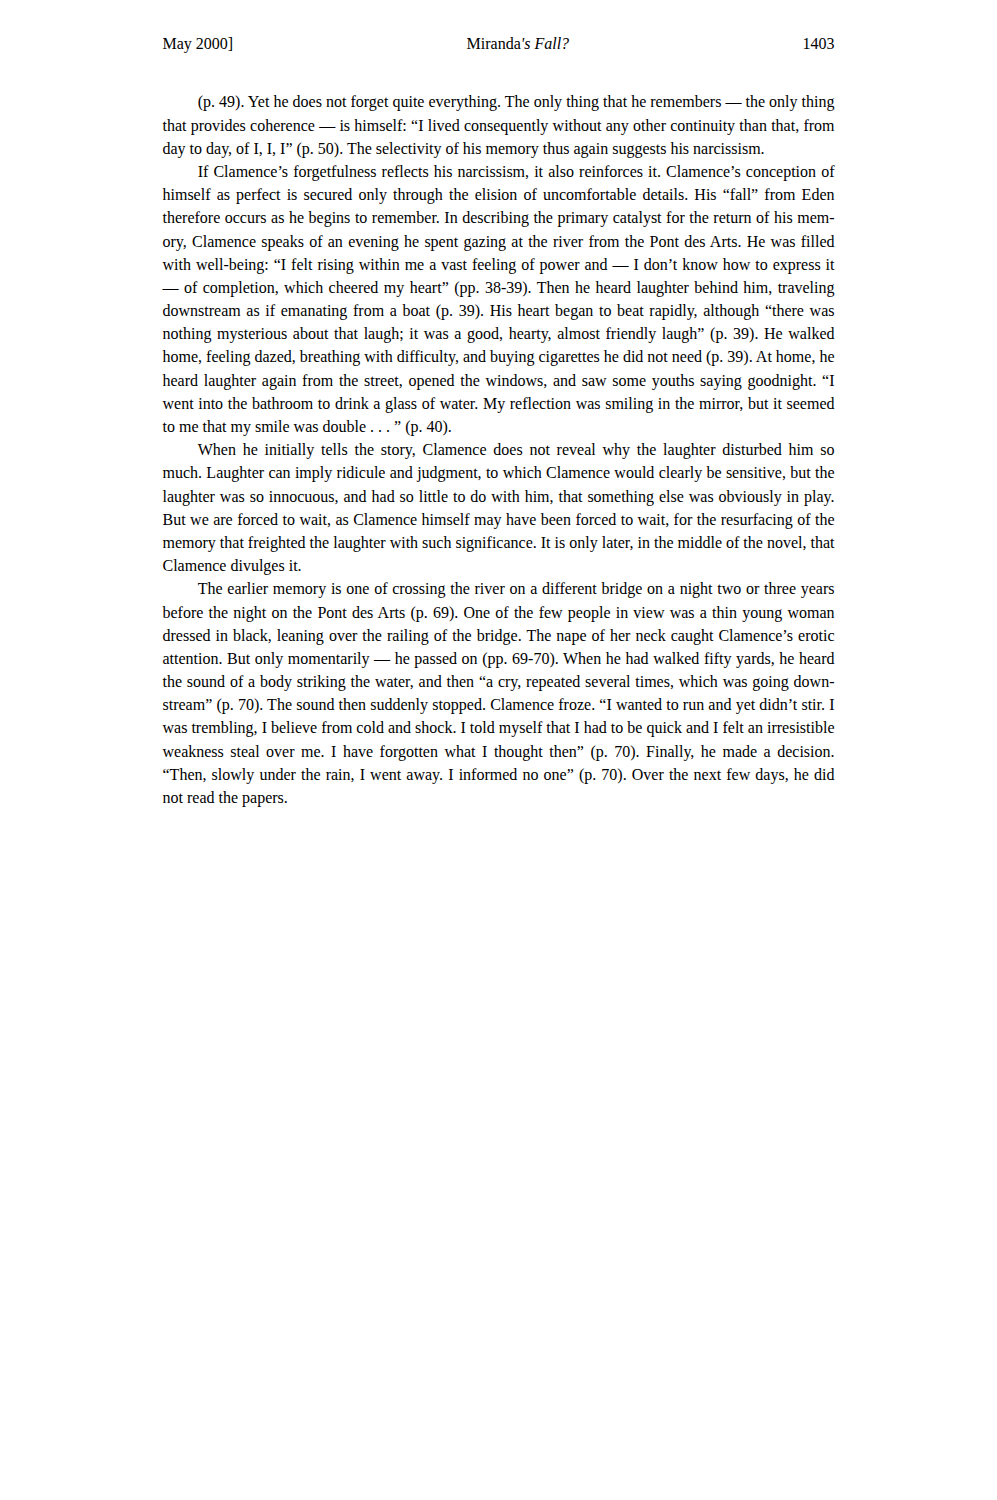May 2000] Miranda's Fall? 1403
(p. 49). Yet he does not forget quite everything. The only thing that he remembers — the only thing that provides coherence — is himself: “I lived consequently without any other continuity than that, from day to day, of I, I, I” (p. 50). The selectivity of his memory thus again suggests his narcissism.
If Clamence’s forgetfulness reflects his narcissism, it also reinforces it. Clamence’s conception of himself as perfect is secured only through the elision of uncomfortable details. His “fall” from Eden therefore occurs as he begins to remember. In describing the primary catalyst for the return of his memory, Clamence speaks of an evening he spent gazing at the river from the Pont des Arts. He was filled with well-being: “I felt rising within me a vast feeling of power and — I don’t know how to express it — of completion, which cheered my heart” (pp. 38-39). Then he heard laughter behind him, traveling downstream as if emanating from a boat (p. 39). His heart began to beat rapidly, although “there was nothing mysterious about that laugh; it was a good, hearty, almost friendly laugh” (p. 39). He walked home, feeling dazed, breathing with difficulty, and buying cigarettes he did not need (p. 39). At home, he heard laughter again from the street, opened the windows, and saw some youths saying goodnight. “I went into the bathroom to drink a glass of water. My reflection was smiling in the mirror, but it seemed to me that my smile was double . . . ” (p. 40).
When he initially tells the story, Clamence does not reveal why the laughter disturbed him so much. Laughter can imply ridicule and judgment, to which Clamence would clearly be sensitive, but the laughter was so innocuous, and had so little to do with him, that something else was obviously in play. But we are forced to wait, as Clamence himself may have been forced to wait, for the resurfacing of the memory that freighted the laughter with such significance. It is only later, in the middle of the novel, that Clamence divulges it.
The earlier memory is one of crossing the river on a different bridge on a night two or three years before the night on the Pont des Arts (p. 69). One of the few people in view was a thin young woman dressed in black, leaning over the railing of the bridge. The nape of her neck caught Clamence’s erotic attention. But only momentarily — he passed on (pp. 69-70). When he had walked fifty yards, he heard the sound of a body striking the water, and then “a cry, repeated several times, which was going downstream” (p. 70). The sound then suddenly stopped. Clamence froze. “I wanted to run and yet didn’t stir. I was trembling, I believe from cold and shock. I told myself that I had to be quick and I felt an irresistible weakness steal over me. I have forgotten what I thought then” (p. 70). Finally, he made a decision. “Then, slowly under the rain, I went away. I informed no one” (p. 70). Over the next few days, he did not read the papers.